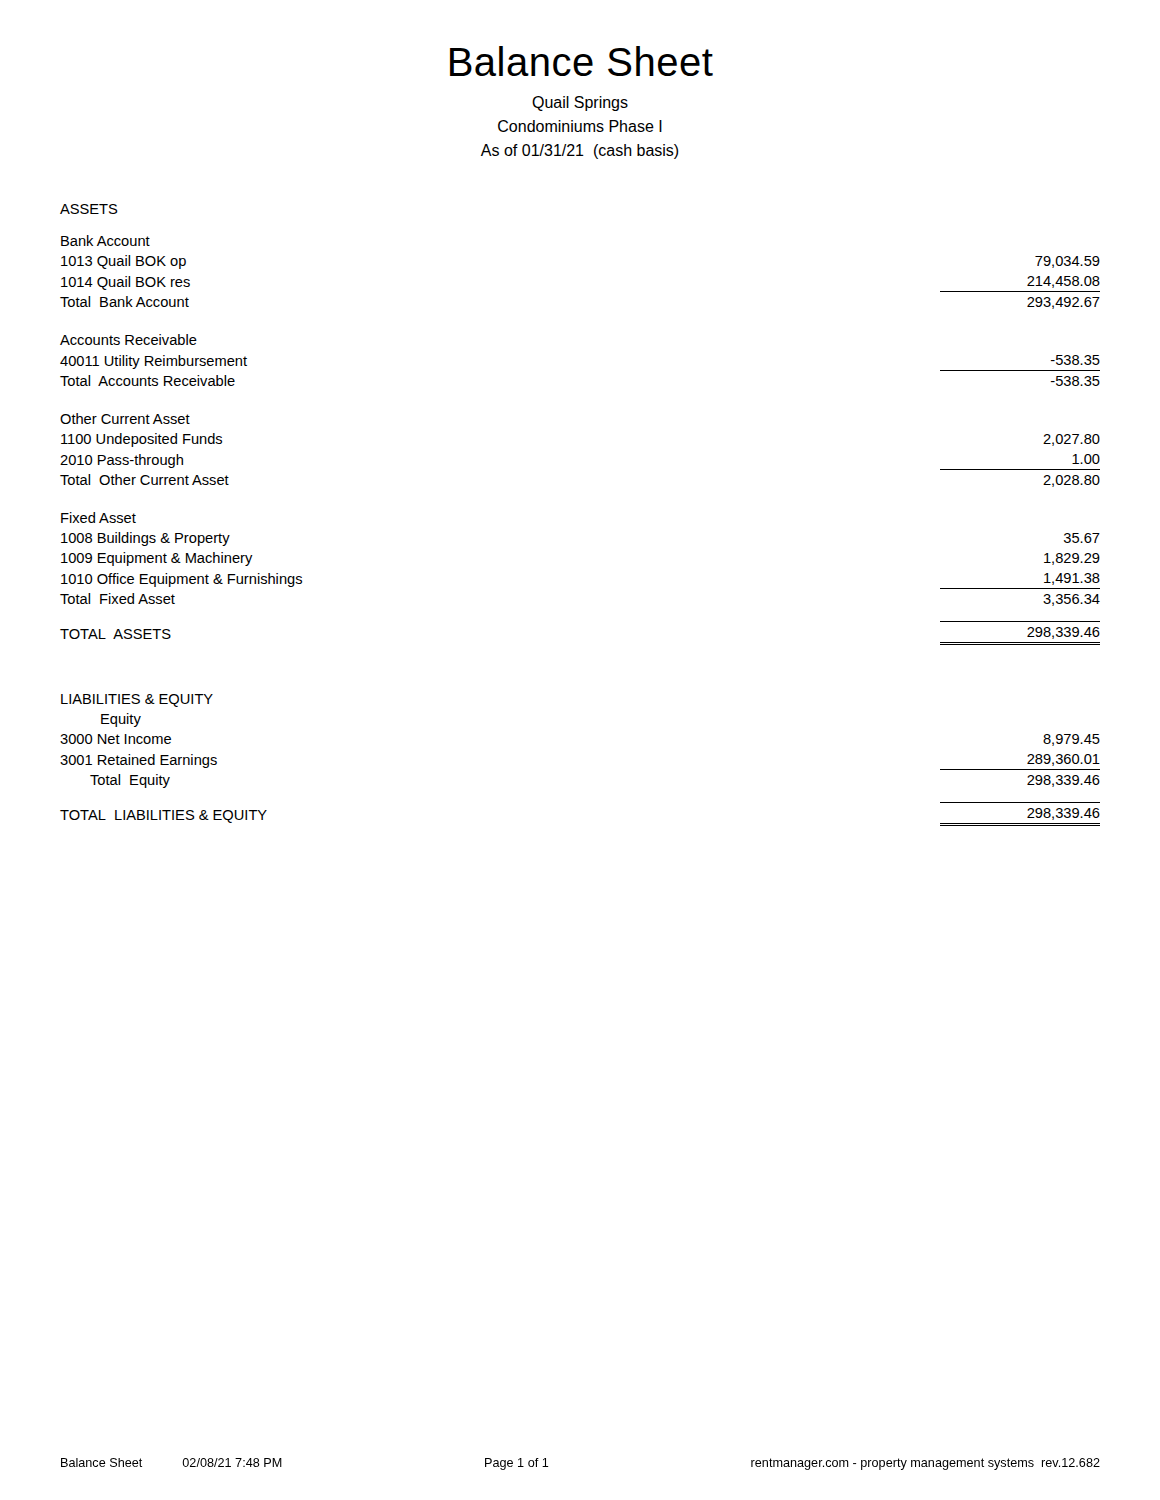Balance Sheet
Quail Springs
Condominiums Phase I
As of 01/31/21 (cash basis)
| ASSETS | |
| Bank Account | |
| 1013 Quail BOK op | 79,034.59 |
| 1014 Quail BOK res | 214,458.08 |
| Total Bank Account | 293,492.67 |
| Accounts Receivable | |
| 40011 Utility Reimbursement | -538.35 |
| Total Accounts Receivable | -538.35 |
| Other Current Asset | |
| 1100 Undeposited Funds | 2,027.80 |
| 2010 Pass-through | 1.00 |
| Total Other Current Asset | 2,028.80 |
| Fixed Asset | |
| 1008 Buildings & Property | 35.67 |
| 1009 Equipment & Machinery | 1,829.29 |
| 1010 Office Equipment & Furnishings | 1,491.38 |
| Total Fixed Asset | 3,356.34 |
| TOTAL ASSETS | 298,339.46 |
| LIABILITIES & EQUITY | |
| Equity | |
| 3000 Net Income | 8,979.45 |
| 3001 Retained Earnings | 289,360.01 |
| Total Equity | 298,339.46 |
| TOTAL LIABILITIES & EQUITY | 298,339.46 |
Balance Sheet02/08/21 7:48 PM
Page 1 of 1
rentmanager.com - property management systems rev.12.682